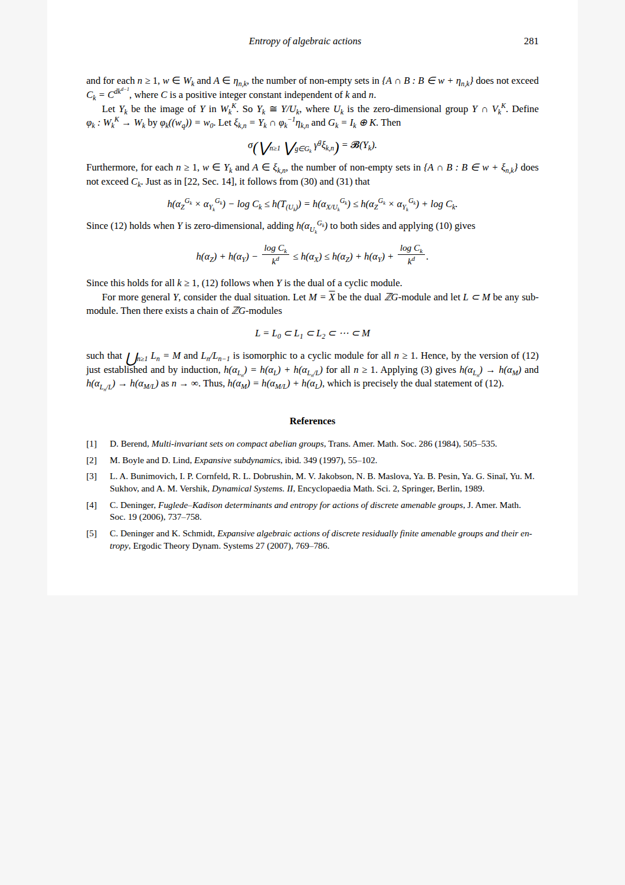Entropy of algebraic actions 281
and for each n ≥ 1, w ∈ Wk and A ∈ ηn,k, the number of non-empty sets in {A ∩ B : B ∈ w + ηn,k} does not exceed Ck = Cdkd−1, where C is a positive integer constant independent of k and n.
Let Yk be the image of Y in WkK. So Yk ≅ Y/Uk, where Uk is the zero-dimensional group Y ∩ VkK. Define φk : WkK → Wk by φk((wq)) = w0. Let ξk,n = Yk ∩ φk−1ηk,n and Gk = Ik ⊕ K. Then
σ(⋁n≥1 ⋁g∈Gk γgξk,n) = 𝓑(Yk).
Furthermore, for each n ≥ 1, w ∈ Yk and A ∈ ξk,n, the number of non-empty sets in {A ∩ B : B ∈ w + ξn,k} does not exceed Ck. Just as in [22, Sec. 14], it follows from (30) and (31) that
h(αZGk × αYkGk) − log Ck ≤ h(T(Uk)) = h(αX/UkGk) ≤ h(αZGk × αYkGk) + log Ck.
Since (12) holds when Y is zero-dimensional, adding h(αUkGk) to both sides and applying (10) gives
h(αZ) + h(αY) − log Ck kd ≤ h(αX) ≤ h(αZ) + h(αY) + log Ck kd.
Since this holds for all k ≥ 1, (12) follows when Y is the dual of a cyclic module.
For more general Y, consider the dual situation. Let M = X be the dual ℤG-module and let L ⊂ M be any submodule. Then there exists a chain of ℤG-modules
L = L0 ⊂ L1 ⊂ L2 ⊂ ⋯ ⊂ M
such that ⋃n≥1 Ln = M and Ln/Ln−1 is isomorphic to a cyclic module for all n ≥ 1. Hence, by the version of (12) just established and by induction, h(αLn) = h(αL) + h(αLn/L) for all n ≥ 1. Applying (3) gives h(αLn) → h(αM) and h(αLn/L) → h(αM/L) as n → ∞. Thus, h(αM) = h(αM/L) + h(αL), which is precisely the dual statement of (12).
References
[1] D. Berend, Multi-invariant sets on compact abelian groups, Trans. Amer. Math. Soc. 286 (1984), 505–535.
[2] M. Boyle and D. Lind, Expansive subdynamics, ibid. 349 (1997), 55–102.
[3] L. A. Bunimovich, I. P. Cornfeld, R. L. Dobrushin, M. V. Jakobson, N. B. Maslova, Ya. B. Pesin, Ya. G. Sinaĭ, Yu. M. Sukhov, and A. M. Vershik, Dynamical Systems. II, Encyclopaedia Math. Sci. 2, Springer, Berlin, 1989.
[4] C. Deninger, Fuglede–Kadison determinants and entropy for actions of discrete amenable groups, J. Amer. Math. Soc. 19 (2006), 737–758.
[5] C. Deninger and K. Schmidt, Expansive algebraic actions of discrete residually finite amenable groups and their entropy, Ergodic Theory Dynam. Systems 27 (2007), 769–786.